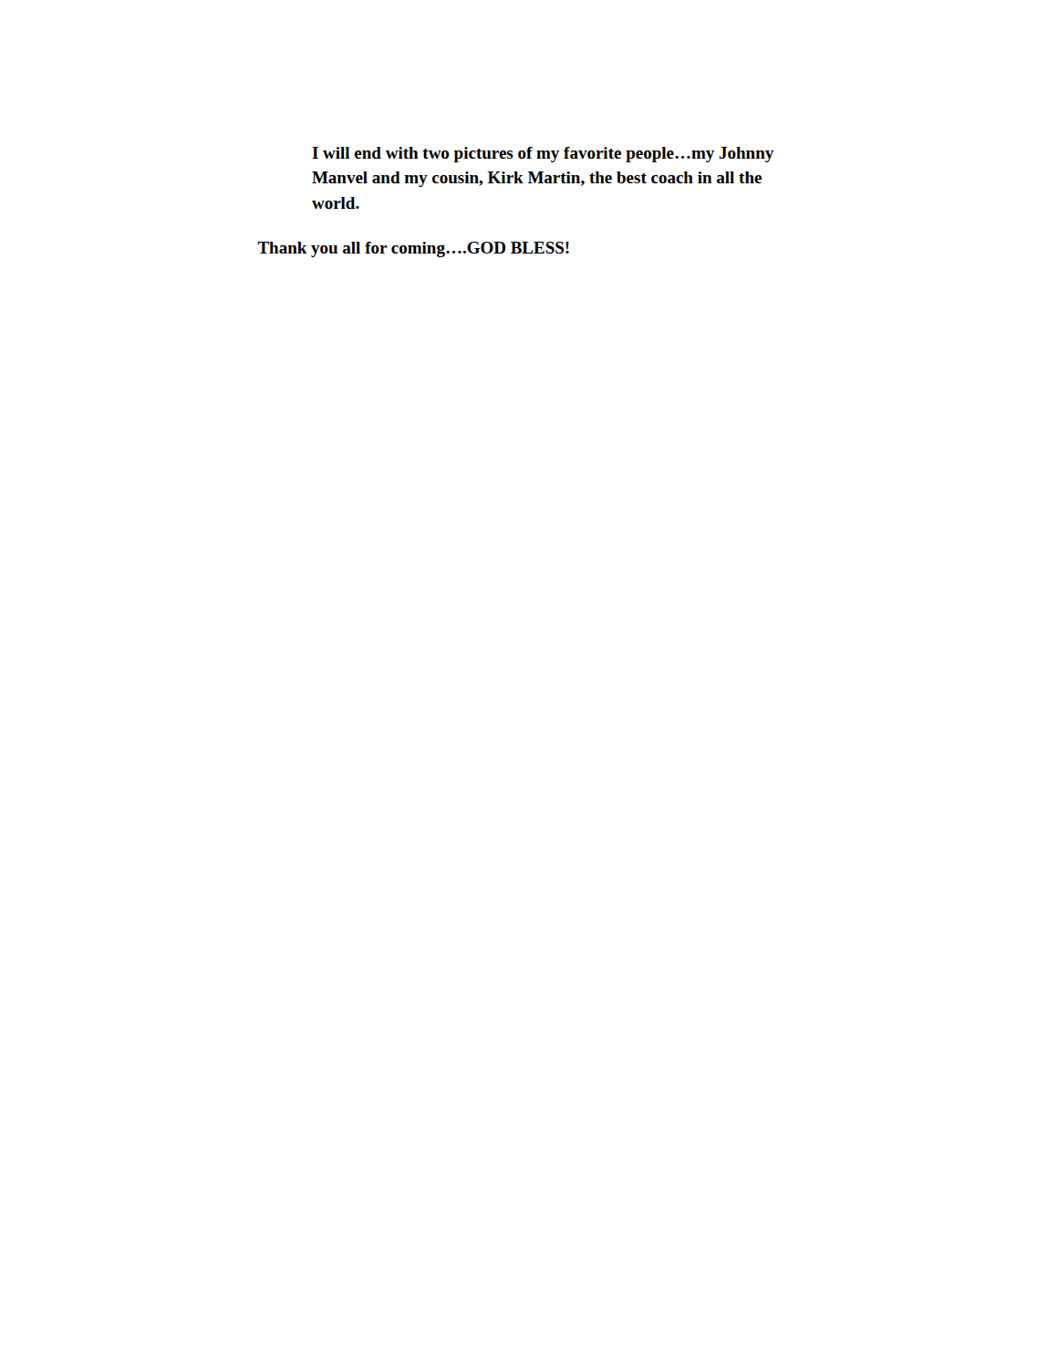I will end with two pictures of my favorite people…my Johnny Manvel and my cousin, Kirk Martin, the best coach in all the world.
Thank you all for coming….GOD BLESS!